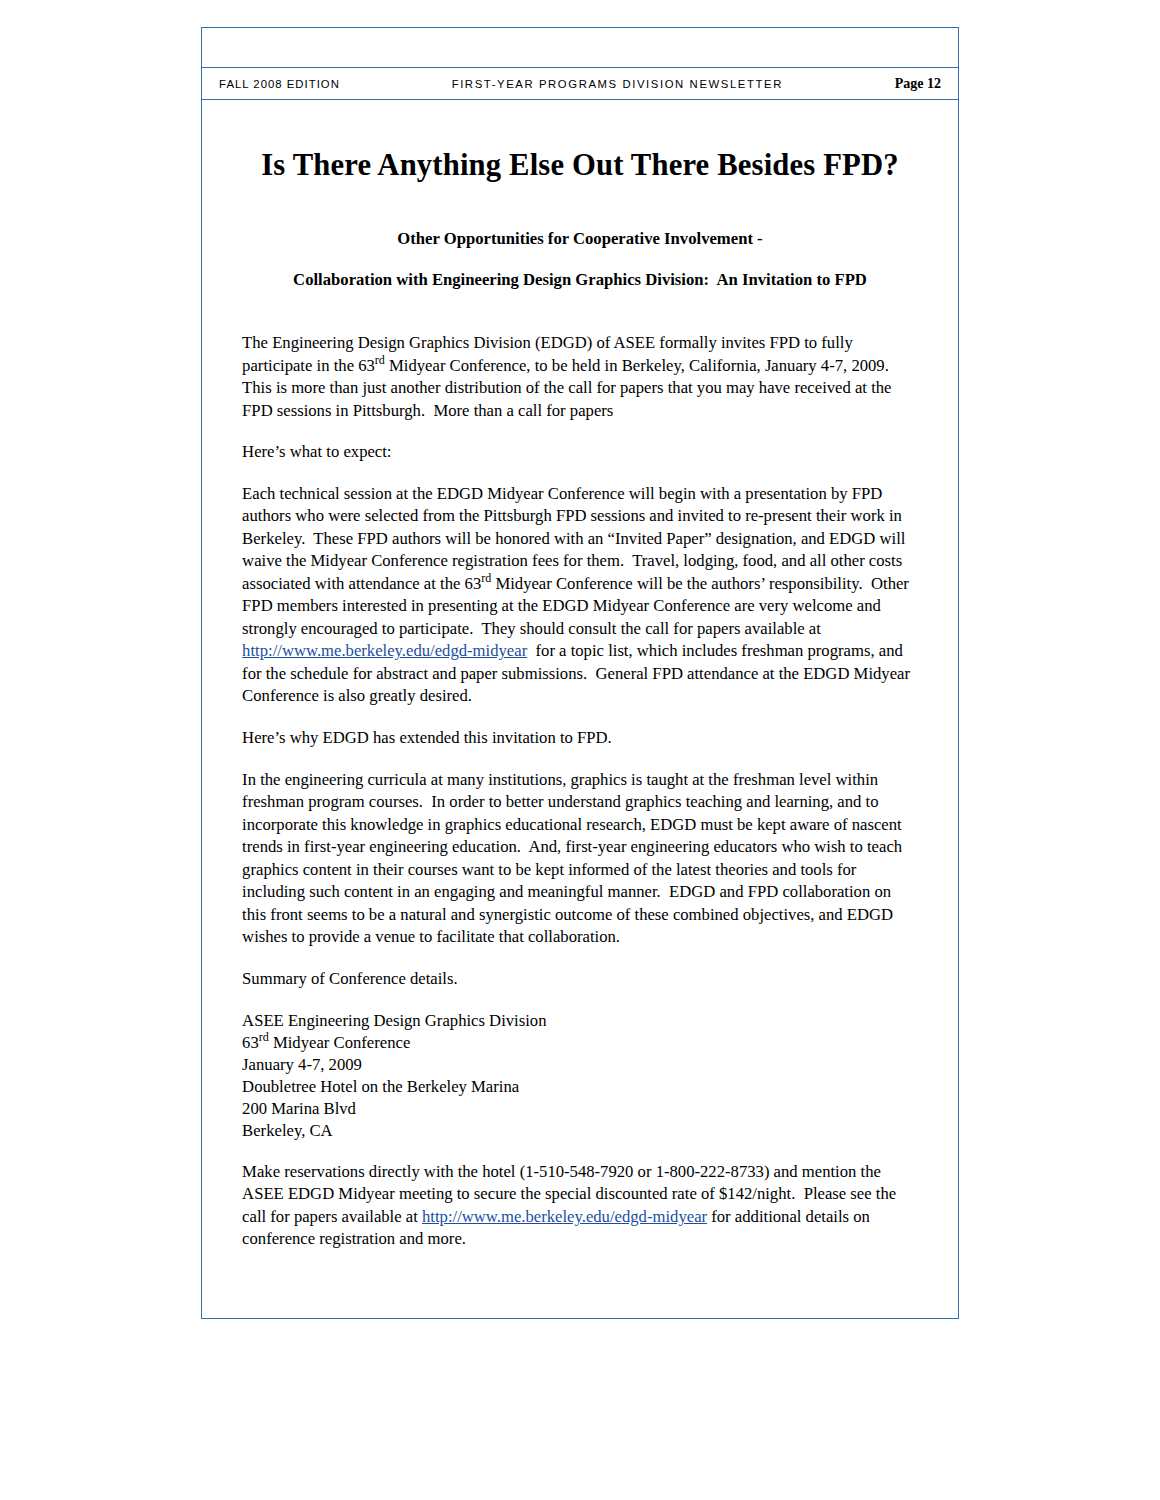FALL 2008 EDITION
FIRST-YEAR PROGRAMS DIVISION NEWSLETTER
Page 12
Is There Anything Else Out There Besides FPD?
Other Opportunities for Cooperative Involvement -
Collaboration with Engineering Design Graphics Division: An Invitation to FPD
The Engineering Design Graphics Division (EDGD) of ASEE formally invites FPD to fully participate in the 63rd Midyear Conference, to be held in Berkeley, California, January 4-7, 2009. This is more than just another distribution of the call for papers that you may have received at the FPD sessions in Pittsburgh. More than a call for papers
Here’s what to expect:
Each technical session at the EDGD Midyear Conference will begin with a presentation by FPD authors who were selected from the Pittsburgh FPD sessions and invited to re-present their work in Berkeley. These FPD authors will be honored with an “Invited Paper” designation, and EDGD will waive the Midyear Conference registration fees for them. Travel, lodging, food, and all other costs associated with attendance at the 63rd Midyear Conference will be the authors’ responsibility. Other FPD members interested in presenting at the EDGD Midyear Conference are very welcome and strongly encouraged to participate. They should consult the call for papers available at http://www.me.berkeley.edu/edgd-midyear for a topic list, which includes freshman programs, and for the schedule for abstract and paper submissions. General FPD attendance at the EDGD Midyear Conference is also greatly desired.
Here’s why EDGD has extended this invitation to FPD.
In the engineering curricula at many institutions, graphics is taught at the freshman level within freshman program courses. In order to better understand graphics teaching and learning, and to incorporate this knowledge in graphics educational research, EDGD must be kept aware of nascent trends in first-year engineering education. And, first-year engineering educators who wish to teach graphics content in their courses want to be kept informed of the latest theories and tools for including such content in an engaging and meaningful manner. EDGD and FPD collaboration on this front seems to be a natural and synergistic outcome of these combined objectives, and EDGD wishes to provide a venue to facilitate that collaboration.
Summary of Conference details.
ASEE Engineering Design Graphics Division
63rd Midyear Conference
January 4-7, 2009
Doubletree Hotel on the Berkeley Marina
200 Marina Blvd
Berkeley, CA
Make reservations directly with the hotel (1-510-548-7920 or 1-800-222-8733) and mention the ASEE EDGD Midyear meeting to secure the special discounted rate of $142/night. Please see the call for papers available at http://www.me.berkeley.edu/edgd-midyear for additional details on conference registration and more.